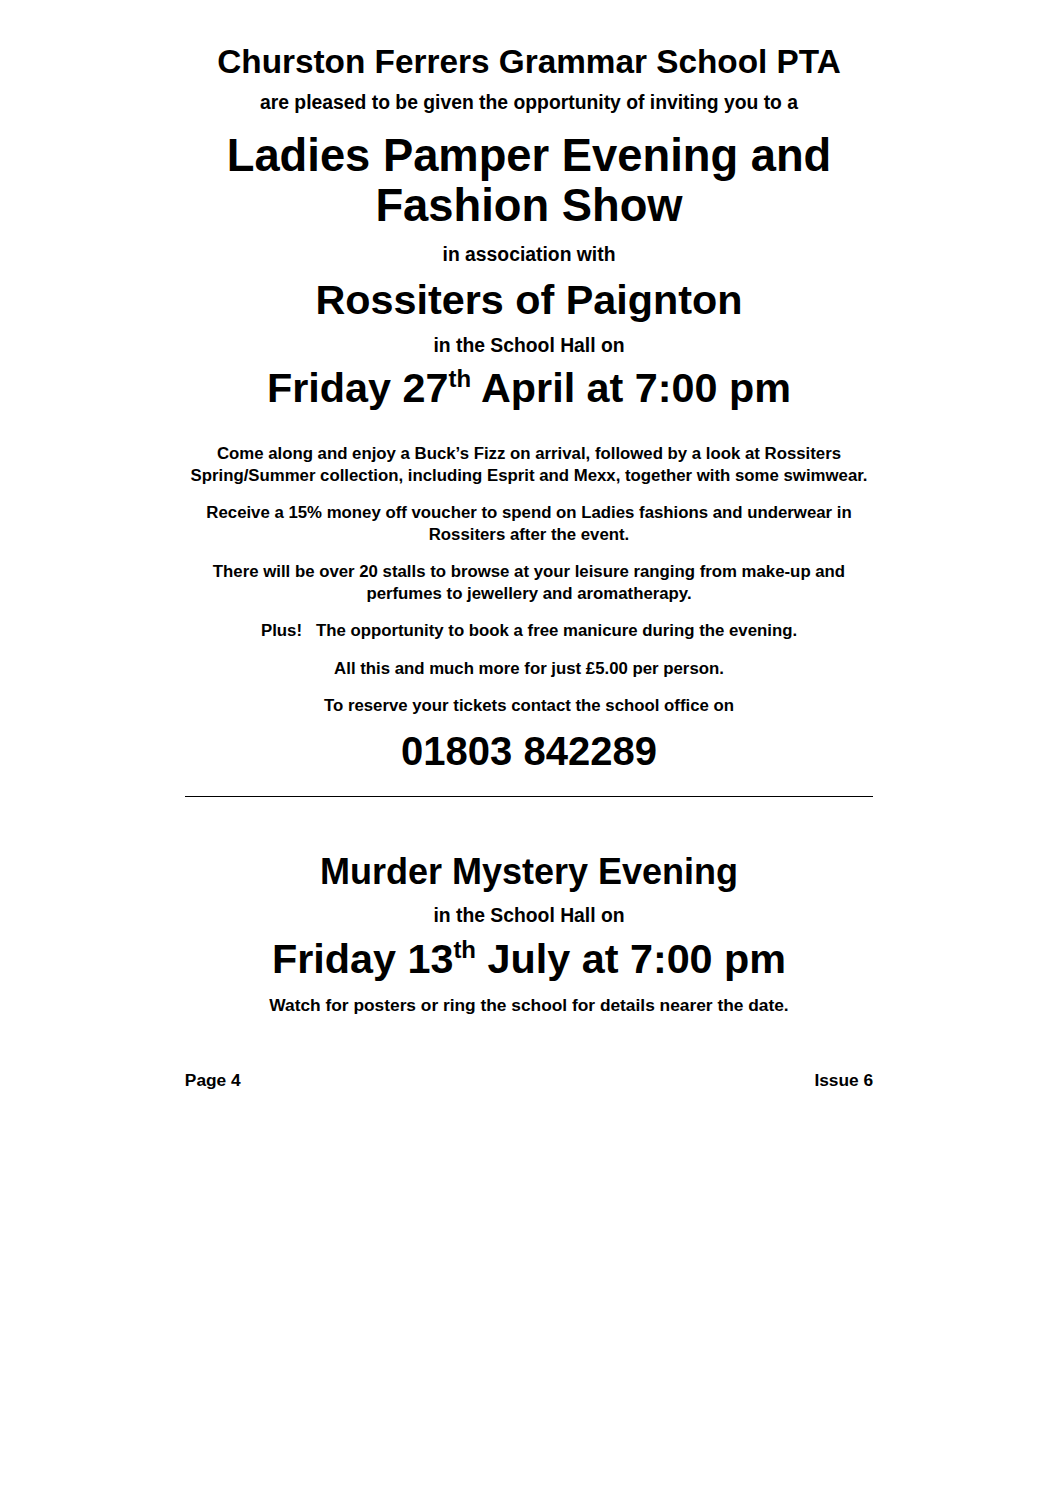Churston Ferrers Grammar School PTA
are pleased to be given the opportunity of inviting you to a
Ladies Pamper Evening and Fashion Show
in association with
Rossiters of Paignton
in the School Hall on
Friday 27th April at 7:00 pm
Come along and enjoy a Buck’s Fizz on arrival, followed by a look at Rossiters Spring/Summer collection, including Esprit and Mexx, together with some swimwear.
Receive a 15% money off voucher to spend on Ladies fashions and underwear in Rossiters after the event.
There will be over 20 stalls to browse at your leisure ranging from make-up and perfumes to jewellery and aromatherapy.
Plus! The opportunity to book a free manicure during the evening.
All this and much more for just £5.00 per person.
To reserve your tickets contact the school office on
01803 842289
Murder Mystery Evening
in the School Hall on
Friday 13th July at 7:00 pm
Watch for posters or ring the school for details nearer the date.
Page 4 Issue 6